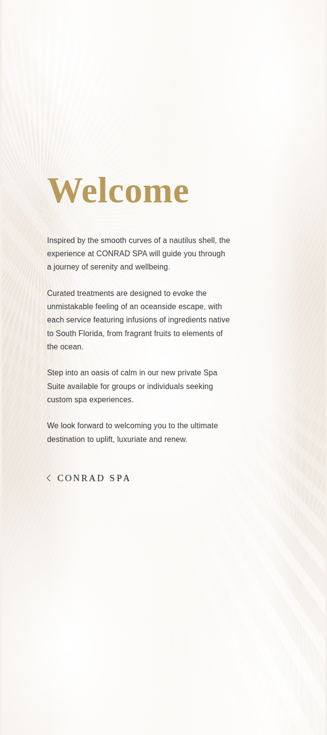Welcome
Inspired by the smooth curves of a nautilus shell, the experience at CONRAD SPA will guide you through a journey of serenity and wellbeing.
Curated treatments are designed to evoke the unmistakable feeling of an oceanside escape, with each service featuring infusions of ingredients native to South Florida, from fragrant fruits to elements of the ocean.
Step into an oasis of calm in our new private Spa Suite available for groups or individuals seeking custom spa experiences.
We look forward to welcoming you to the ultimate destination to uplift, luxuriate and renew.
CONRAD SPA